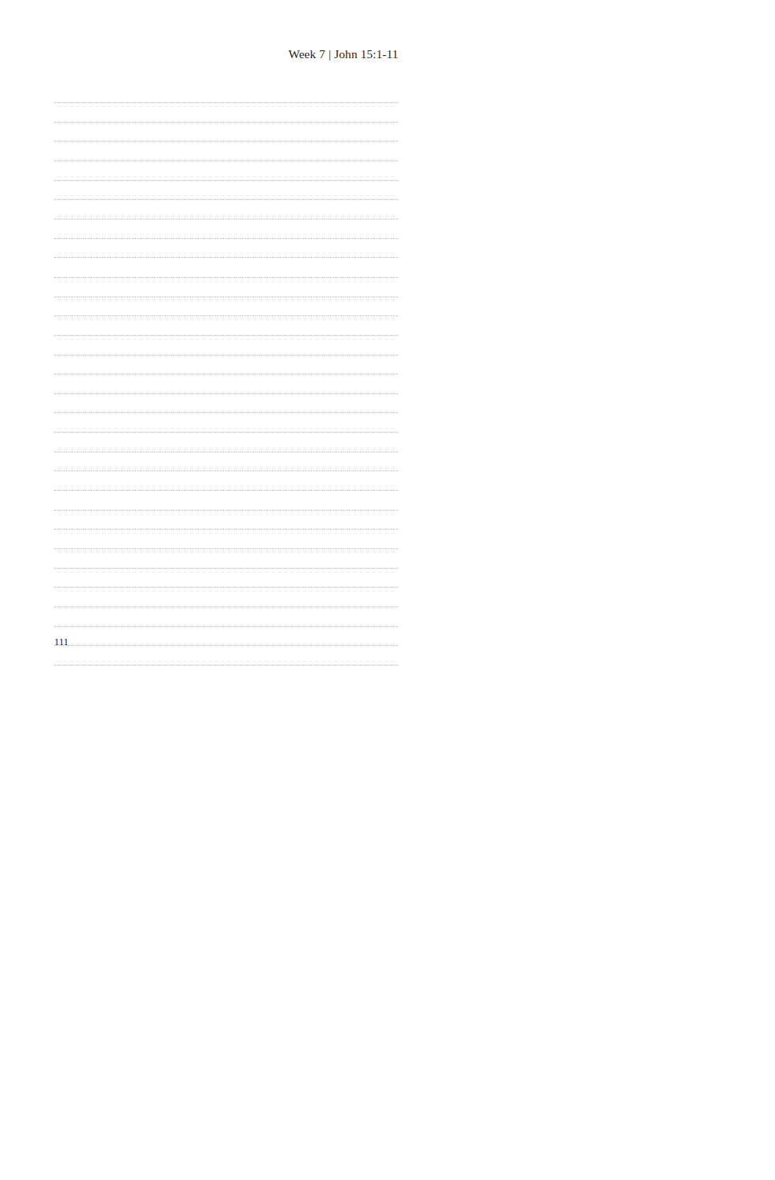Week 7 | John 15:1-11
111